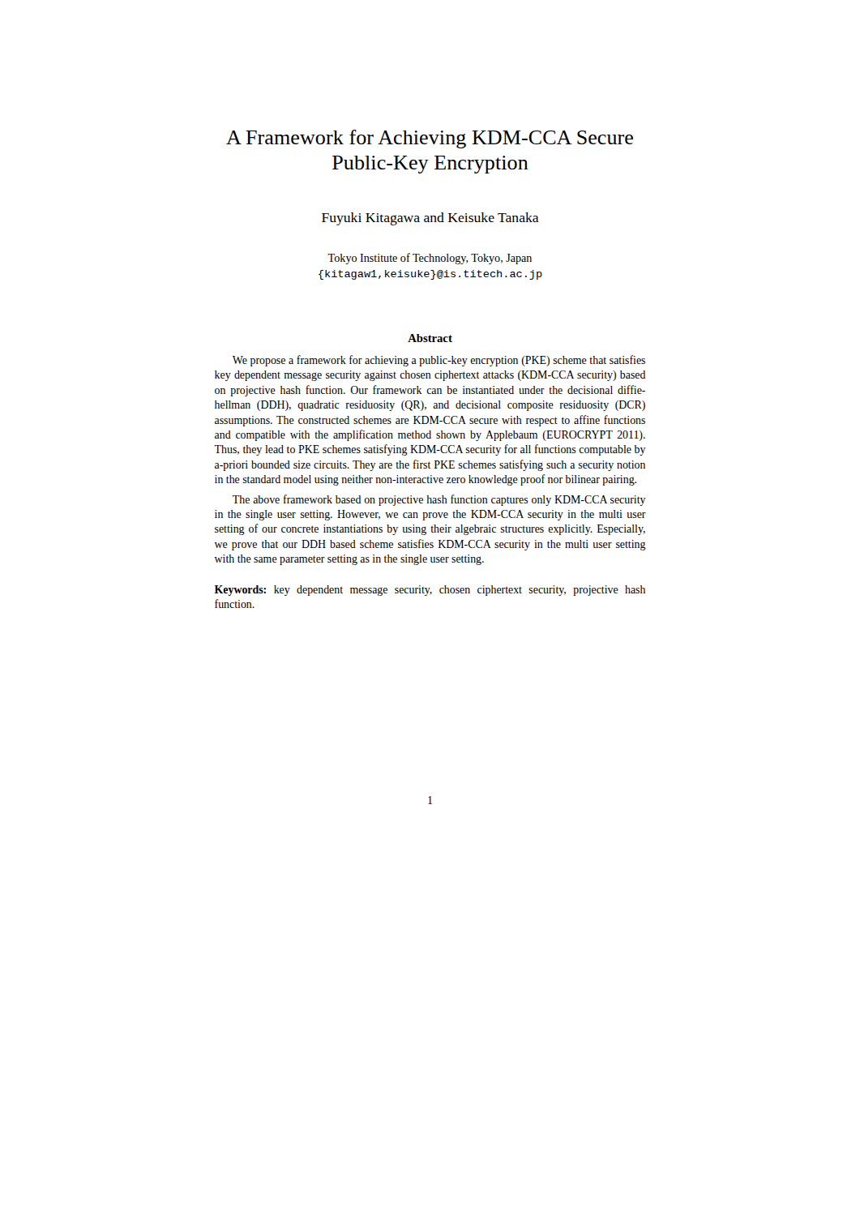A Framework for Achieving KDM-CCA Secure
Public-Key Encryption
Fuyuki Kitagawa and Keisuke Tanaka
Tokyo Institute of Technology, Tokyo, Japan
{kitagaw1,keisuke}@is.titech.ac.jp
Abstract
We propose a framework for achieving a public-key encryption (PKE) scheme that satisfies key dependent message security against chosen ciphertext attacks (KDM-CCA security) based on projective hash function. Our framework can be instantiated under the decisional diffie-hellman (DDH), quadratic residuosity (QR), and decisional composite residuosity (DCR) assumptions. The constructed schemes are KDM-CCA secure with respect to affine functions and compatible with the amplification method shown by Applebaum (EUROCRYPT 2011). Thus, they lead to PKE schemes satisfying KDM-CCA security for all functions computable by a-priori bounded size circuits. They are the first PKE schemes satisfying such a security notion in the standard model using neither non-interactive zero knowledge proof nor bilinear pairing.
The above framework based on projective hash function captures only KDM-CCA security in the single user setting. However, we can prove the KDM-CCA security in the multi user setting of our concrete instantiations by using their algebraic structures explicitly. Especially, we prove that our DDH based scheme satisfies KDM-CCA security in the multi user setting with the same parameter setting as in the single user setting.
Keywords: key dependent message security, chosen ciphertext security, projective hash function.
1